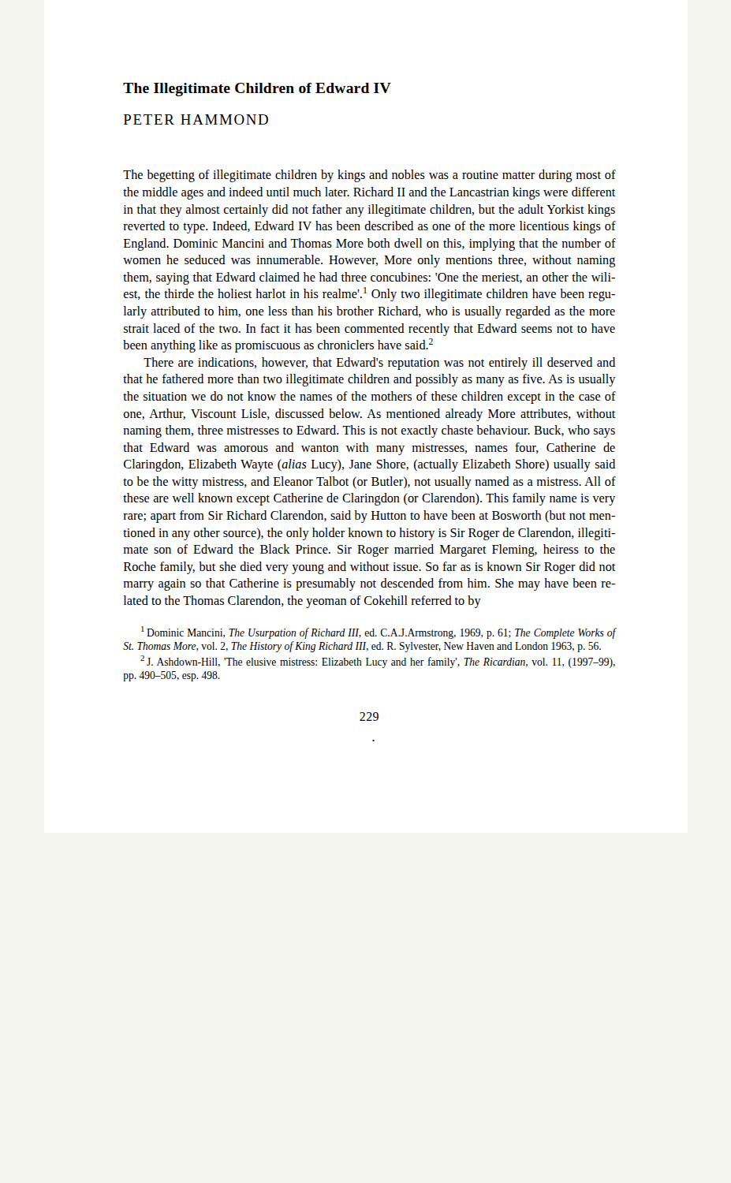The Illegitimate Children of Edward IV
PETER HAMMOND
The begetting of illegitimate children by kings and nobles was a routine matter during most of the middle ages and indeed until much later. Richard II and the Lancastrian kings were different in that they almost certainly did not father any illegitimate children, but the adult Yorkist kings reverted to type. Indeed, Edward IV has been described as one of the more licentious kings of England. Dominic Mancini and Thomas More both dwell on this, implying that the number of women he seduced was innumerable. However, More only mentions three, without naming them, saying that Edward claimed he had three concubines: 'One the meriest, an other the wiliest, the thirde the holiest harlot in his realme'.1 Only two illegitimate children have been regularly attributed to him, one less than his brother Richard, who is usually regarded as the more strait laced of the two. In fact it has been commented recently that Edward seems not to have been anything like as promiscuous as chroniclers have said.2
There are indications, however, that Edward's reputation was not entirely ill deserved and that he fathered more than two illegitimate children and possibly as many as five. As is usually the situation we do not know the names of the mothers of these children except in the case of one, Arthur, Viscount Lisle, discussed below. As mentioned already More attributes, without naming them, three mistresses to Edward. This is not exactly chaste behaviour. Buck, who says that Edward was amorous and wanton with many mistresses, names four, Catherine de Claringdon, Elizabeth Wayte (alias Lucy), Jane Shore, (actually Elizabeth Shore) usually said to be the witty mistress, and Eleanor Talbot (or Butler), not usually named as a mistress. All of these are well known except Catherine de Claringdon (or Clarendon). This family name is very rare; apart from Sir Richard Clarendon, said by Hutton to have been at Bosworth (but not mentioned in any other source), the only holder known to history is Sir Roger de Clarendon, illegitimate son of Edward the Black Prince. Sir Roger married Margaret Fleming, heiress to the Roche family, but she died very young and without issue. So far as is known Sir Roger did not marry again so that Catherine is presumably not descended from him. She may have been related to the Thomas Clarendon, the yeoman of Cokehill referred to by
1 Dominic Mancini, The Usurpation of Richard III, ed. C.A.J.Armstrong, 1969, p. 61; The Complete Works of St. Thomas More, vol. 2, The History of King Richard III, ed. R. Sylvester, New Haven and London 1963, p. 56.
2 J. Ashdown-Hill, 'The elusive mistress: Elizabeth Lucy and her family', The Ricardian, vol. 11, (1997–99), pp. 490–505, esp. 498.
229.